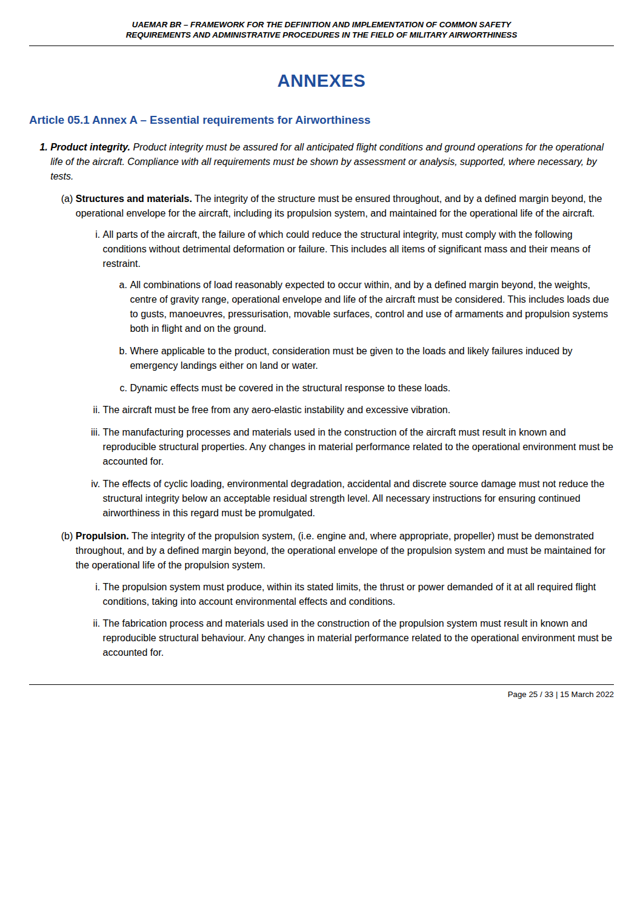UAEMAR BR – FRAMEWORK FOR THE DEFINITION AND IMPLEMENTATION OF COMMON SAFETY
REQUIREMENTS AND ADMINISTRATIVE PROCEDURES IN THE FIELD OF MILITARY AIRWORTHINESS
ANNEXES
Article 05.1 Annex A – Essential requirements for Airworthiness
Product integrity. Product integrity must be assured for all anticipated flight conditions and ground operations for the operational life of the aircraft. Compliance with all requirements must be shown by assessment or analysis, supported, where necessary, by tests.
Structures and materials. The integrity of the structure must be ensured throughout, and by a defined margin beyond, the operational envelope for the aircraft, including its propulsion system, and maintained for the operational life of the aircraft.
All parts of the aircraft, the failure of which could reduce the structural integrity, must comply with the following conditions without detrimental deformation or failure. This includes all items of significant mass and their means of restraint.
All combinations of load reasonably expected to occur within, and by a defined margin beyond, the weights, centre of gravity range, operational envelope and life of the aircraft must be considered. This includes loads due to gusts, manoeuvres, pressurisation, movable surfaces, control and use of armaments and propulsion systems both in flight and on the ground.
Where applicable to the product, consideration must be given to the loads and likely failures induced by emergency landings either on land or water.
Dynamic effects must be covered in the structural response to these loads.
The aircraft must be free from any aero-elastic instability and excessive vibration.
The manufacturing processes and materials used in the construction of the aircraft must result in known and reproducible structural properties. Any changes in material performance related to the operational environment must be accounted for.
The effects of cyclic loading, environmental degradation, accidental and discrete source damage must not reduce the structural integrity below an acceptable residual strength level. All necessary instructions for ensuring continued airworthiness in this regard must be promulgated.
Propulsion. The integrity of the propulsion system, (i.e. engine and, where appropriate, propeller) must be demonstrated throughout, and by a defined margin beyond, the operational envelope of the propulsion system and must be maintained for the operational life of the propulsion system.
The propulsion system must produce, within its stated limits, the thrust or power demanded of it at all required flight conditions, taking into account environmental effects and conditions.
The fabrication process and materials used in the construction of the propulsion system must result in known and reproducible structural behaviour. Any changes in material performance related to the operational environment must be accounted for.
Page 25 / 33 | 15 March 2022